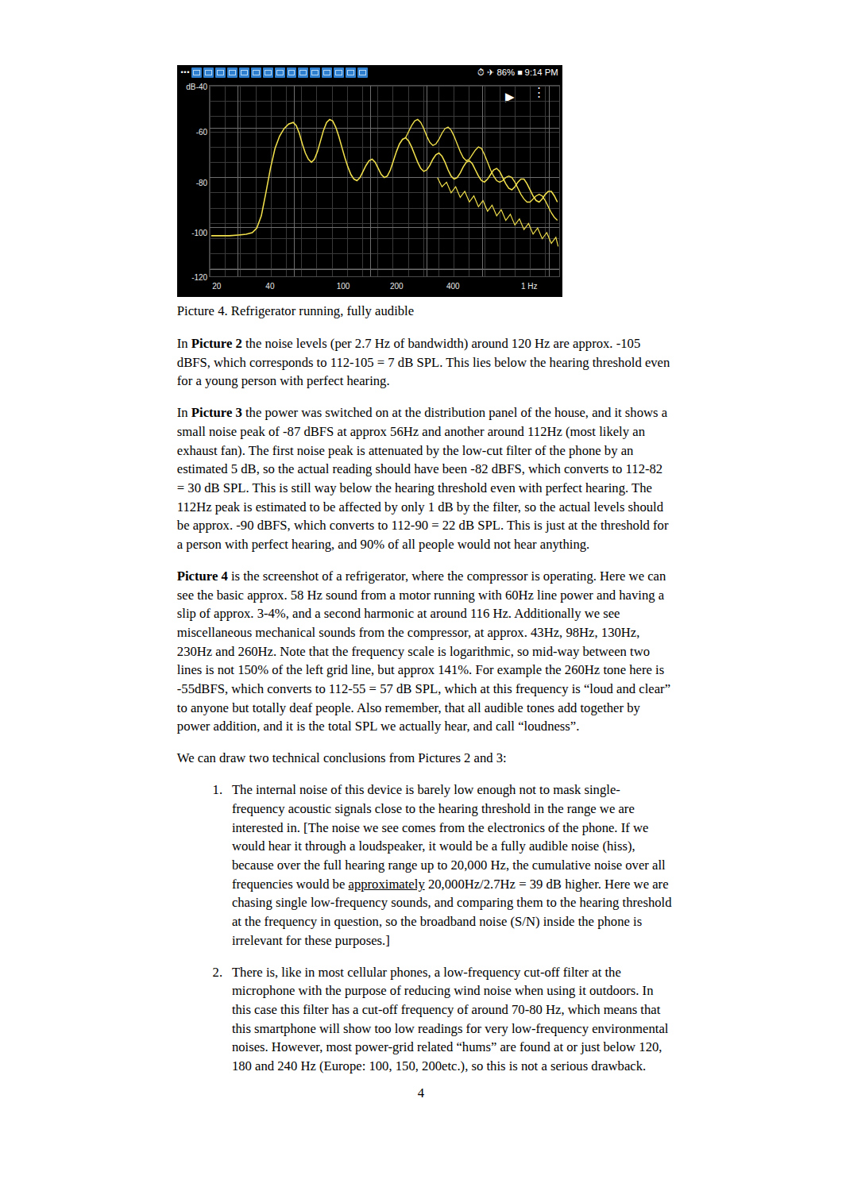••• ⏱✈86%■9:14 PM
dB
▶
⋮
-40
-60
-80
-100
-120
20
40
100
200
400
1 Hz
Picture 4. Refrigerator running, fully audible
In Picture 2 the noise levels (per 2.7 Hz of bandwidth) around 120 Hz are approx. -105 dBFS, which corresponds to 112-105 = 7 dB SPL. This lies below the hearing threshold even for a young person with perfect hearing.
In Picture 3 the power was switched on at the distribution panel of the house, and it shows a small noise peak of -87 dBFS at approx 56Hz and another around 112Hz (most likely an exhaust fan). The first noise peak is attenuated by the low-cut filter of the phone by an estimated 5 dB, so the actual reading should have been -82 dBFS, which converts to 112-82 = 30 dB SPL. This is still way below the hearing threshold even with perfect hearing. The 112Hz peak is estimated to be affected by only 1 dB by the filter, so the actual levels should be approx. -90 dBFS, which converts to 112-90 = 22 dB SPL. This is just at the threshold for a person with perfect hearing, and 90% of all people would not hear anything.
Picture 4 is the screenshot of a refrigerator, where the compressor is operating. Here we can see the basic approx. 58 Hz sound from a motor running with 60Hz line power and having a slip of approx. 3-4%, and a second harmonic at around 116 Hz. Additionally we see miscellaneous mechanical sounds from the compressor, at approx. 43Hz, 98Hz, 130Hz, 230Hz and 260Hz. Note that the frequency scale is logarithmic, so mid-way between two lines is not 150% of the left grid line, but approx 141%. For example the 260Hz tone here is -55dBFS, which converts to 112-55 = 57 dB SPL, which at this frequency is “loud and clear” to anyone but totally deaf people. Also remember, that all audible tones add together by power addition, and it is the total SPL we actually hear, and call “loudness”.
We can draw two technical conclusions from Pictures 2 and 3:
The internal noise of this device is barely low enough not to mask single-frequency acoustic signals close to the hearing threshold in the range we are interested in. [The noise we see comes from the electronics of the phone. If we would hear it through a loudspeaker, it would be a fully audible noise (hiss), because over the full hearing range up to 20,000 Hz, the cumulative noise over all frequencies would be approximately 20,000Hz/2.7Hz = 39 dB higher. Here we are chasing single low-frequency sounds, and comparing them to the hearing threshold at the frequency in question, so the broadband noise (S/N) inside the phone is irrelevant for these purposes.]
There is, like in most cellular phones, a low-frequency cut-off filter at the microphone with the purpose of reducing wind noise when using it outdoors. In this case this filter has a cut-off frequency of around 70-80 Hz, which means that this smartphone will show too low readings for very low-frequency environmental noises. However, most power-grid related “hums” are found at or just below 120, 180 and 240 Hz (Europe: 100, 150, 200etc.), so this is not a serious drawback.
4